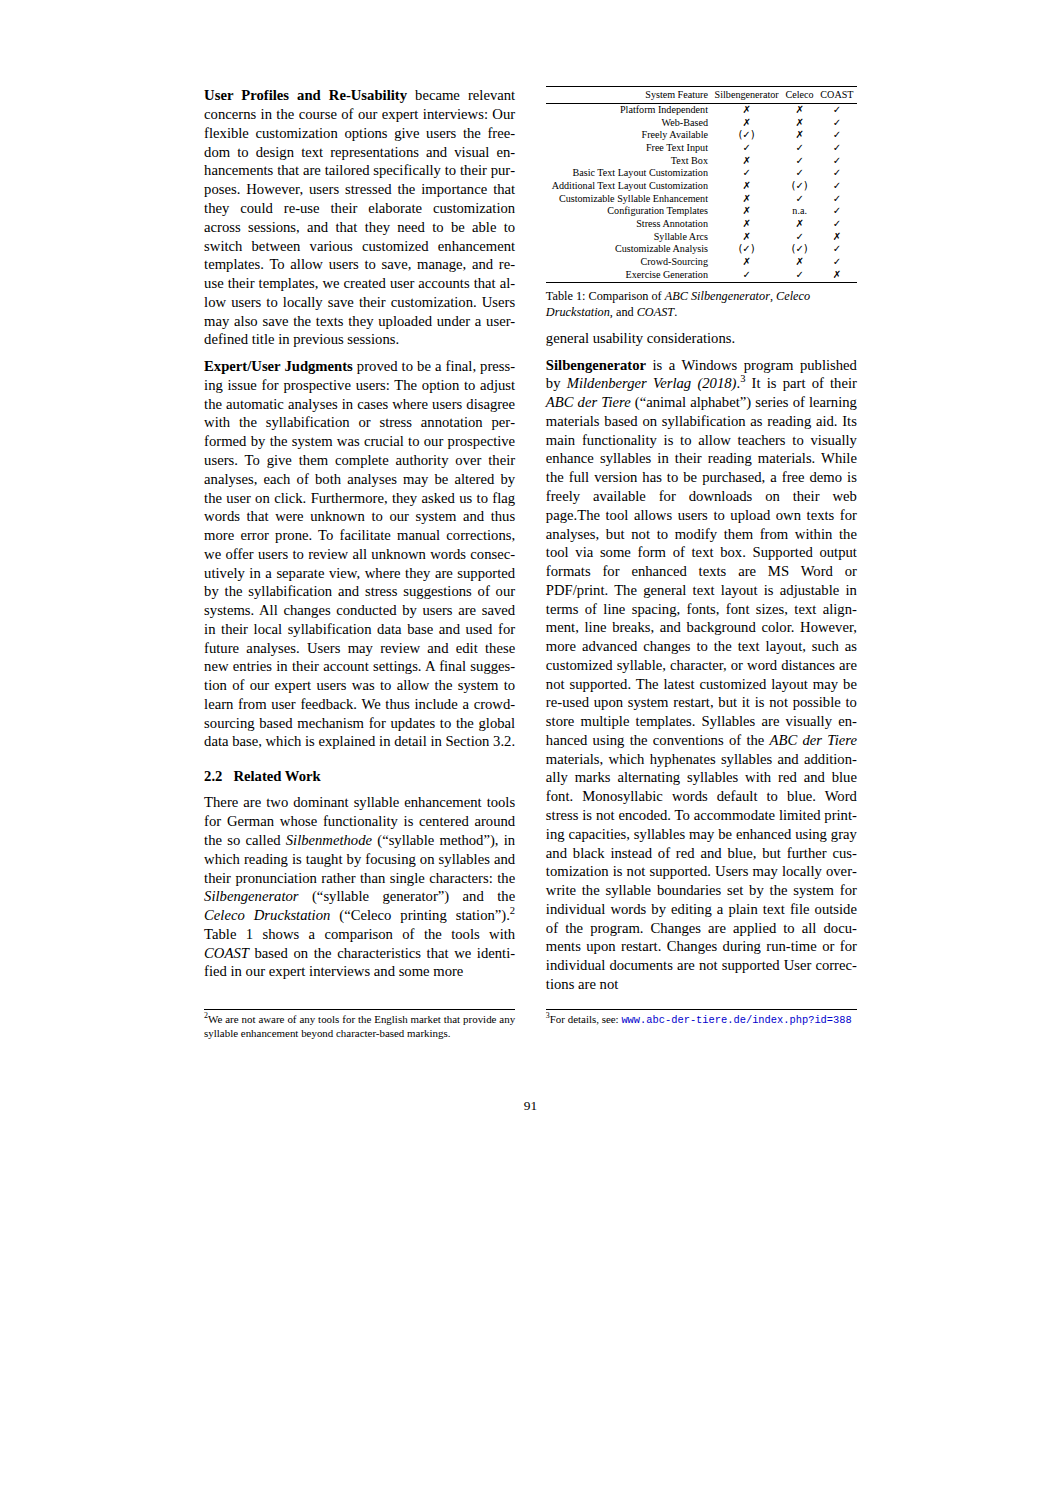User Profiles and Re-Usability became relevant concerns in the course of our expert interviews: Our flexible customization options give users the freedom to design text representations and visual enhancements that are tailored specifically to their purposes. However, users stressed the importance that they could re-use their elaborate customization across sessions, and that they need to be able to switch between various customized enhancement templates. To allow users to save, manage, and re-use their templates, we created user accounts that allow users to locally save their customization. Users may also save the texts they uploaded under a user-defined title in previous sessions.
Expert/User Judgments proved to be a final, pressing issue for prospective users: The option to adjust the automatic analyses in cases where users disagree with the syllabification or stress annotation performed by the system was crucial to our prospective users. To give them complete authority over their analyses, each of both analyses may be altered by the user on click. Furthermore, they asked us to flag words that were unknown to our system and thus more error prone. To facilitate manual corrections, we offer users to review all unknown words consecutively in a separate view, where they are supported by the syllabification and stress suggestions of our systems. All changes conducted by users are saved in their local syllabification data base and used for future analyses. Users may review and edit these new entries in their account settings. A final suggestion of our expert users was to allow the system to learn from user feedback. We thus include a crowd-sourcing based mechanism for updates to the global data base, which is explained in detail in Section 3.2.
2.2 Related Work
There are two dominant syllable enhancement tools for German whose functionality is centered around the so called Silbenmethode (“syllable method”), in which reading is taught by focusing on syllables and their pronunciation rather than single characters: the Silbengenerator (“syllable generator”) and the Celeco Druckstation (“Celeco printing station”).2 Table 1 shows a comparison of the tools with COAST based on the characteristics that we identified in our expert interviews and some more
| System Feature | Silbengenerator | Celeco | COAST |
| --- | --- | --- | --- |
| Platform Independent | ✗ | ✗ | ✓ |
| Web-Based | ✗ | ✗ | ✓ |
| Freely Available | (✓) | ✗ | ✓ |
| Free Text Input | ✓ | ✓ | ✓ |
| Text Box | ✗ | ✓ | ✓ |
| Basic Text Layout Customization | ✓ | ✓ | ✓ |
| Additional Text Layout Customization | ✗ | (✓) | ✓ |
| Customizable Syllable Enhancement | ✗ | ✓ | ✓ |
| Configuration Templates | ✗ | n.a. | ✓ |
| Stress Annotation | ✗ | ✗ | ✓ |
| Syllable Arcs | ✗ | ✓ | ✗ |
| Customizable Analysis | (✓) | (✓) | ✓ |
| Crowd-Sourcing | ✗ | ✗ | ✓ |
| Exercise Generation | ✓ | ✓ | ✗ |
Table 1: Comparison of ABC Silbengenerator, Celeco Druckstation, and COAST.
general usability considerations.
Silbengenerator is a Windows program published by Mildenberger Verlag (2018).3 It is part of their ABC der Tiere (“animal alphabet”) series of learning materials based on syllabification as reading aid. Its main functionality is to allow teachers to visually enhance syllables in their reading materials. While the full version has to be purchased, a free demo is freely available for downloads on their web page.The tool allows users to upload own texts for analyses, but not to modify them from within the tool via some form of text box. Supported output formats for enhanced texts are MS Word or PDF/print. The general text layout is adjustable in terms of line spacing, fonts, font sizes, text alignment, line breaks, and background color. However, more advanced changes to the text layout, such as customized syllable, character, or word distances are not supported. The latest customized layout may be re-used upon system restart, but it is not possible to store multiple templates. Syllables are visually enhanced using the conventions of the ABC der Tiere materials, which hyphenates syllables and additionally marks alternating syllables with red and blue font. Monosyllabic words default to blue. Word stress is not encoded. To accommodate limited printing capacities, syllables may be enhanced using gray and black instead of red and blue, but further customization is not supported. Users may locally overwrite the syllable boundaries set by the system for individual words by editing a plain text file outside of the program. Changes are applied to all documents upon restart. Changes during run-time or for individual documents are not supported User corrections are not
2We are not aware of any tools for the English market that provide any syllable enhancement beyond character-based markings.
3For details, see: www.abc-der-tiere.de/index.php?id=388
91